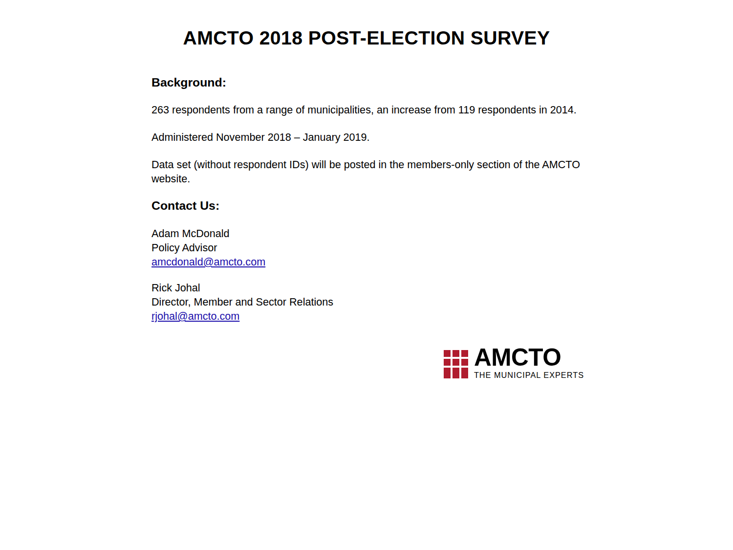AMCTO 2018 POST-ELECTION SURVEY
Background:
263 respondents from a range of municipalities, an increase from 119 respondents in 2014.
Administered November 2018 – January 2019.
Data set (without respondent IDs) will be posted in the members-only section of the AMCTO website.
Contact Us:
Adam McDonald
Policy Advisor
amcdonald@amcto.com
Rick Johal
Director, Member and Sector Relations
rjohal@amcto.com
AMCTO THE MUNICIPAL EXPERTS